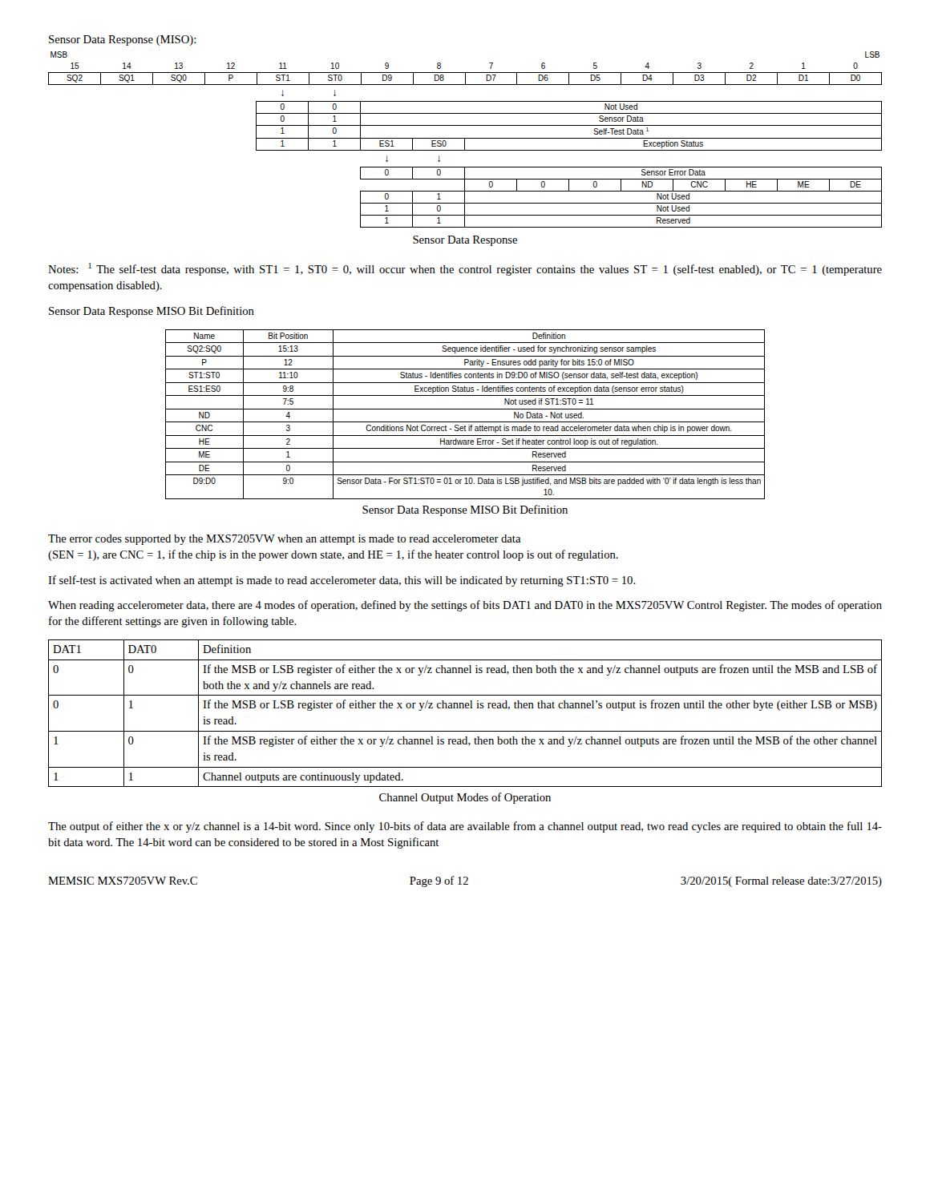Sensor Data Response (MISO):
| MSB | | | | | | | | | | | | | | | LSB |
| 15 | 14 | 13 | 12 | 11 | 10 | 9 | 8 | 7 | 6 | 5 | 4 | 3 | 2 | 1 | 0 |
| SQ2 | SQ1 | SQ0 | P | ST1 | ST0 | D9 | D8 | D7 | D6 | D5 | D4 | D3 | D2 | D1 | D0 |
| | | | | ↓ | ↓ | | | | | | | | | | |
| | | | | 0 | 0 | Not Used |
| | | | | 0 | 1 | Sensor Data |
| | | | | 1 | 0 | Self-Test Data 1 |
| | | | | 1 | 1 | ES1 | ES0 | Exception Status |
| | | | | | | ↓ | ↓ | | | | | | | | |
| | | | | | | 0 | 0 | Sensor Error Data |
| | | | | | | | | 0 | 0 | 0 | ND | CNC | HE | ME | DE |
| | | | | | | 0 | 1 | Not Used |
| | | | | | | 1 | 0 | Not Used |
| | | | | | | 1 | 1 | Reserved |
Sensor Data Response
Notes: 1 The self-test data response, with ST1 = 1, ST0 = 0, will occur when the control register contains the values ST = 1 (self-test enabled), or TC = 1 (temperature compensation disabled).
Sensor Data Response MISO Bit Definition
| Name | Bit Position | Definition |
| --- | --- | --- |
| SQ2:SQ0 | 15:13 | Sequence identifier - used for synchronizing sensor samples |
| P | 12 | Parity - Ensures odd parity for bits 15:0 of MISO |
| ST1:ST0 | 11:10 | Status - Identifies contents in D9:D0 of MISO (sensor data, self-test data, exception) |
| ES1:ES0 | 9:8 | Exception Status - Identifies contents of exception data (sensor error status) |
| | 7:5 | Not used if ST1:ST0 = 11 |
| ND | 4 | No Data - Not used. |
| CNC | 3 | Conditions Not Correct - Set if attempt is made to read accelerometer data when chip is in power down. |
| HE | 2 | Hardware Error - Set if heater control loop is out of regulation. |
| ME | 1 | Reserved |
| DE | 0 | Reserved |
| D9:D0 | 9:0 | Sensor Data - For ST1:ST0 = 01 or 10. Data is LSB justified, and MSB bits are padded with ‘0’ if data length is less than 10. |
Sensor Data Response MISO Bit Definition
The error codes supported by the MXS7205VW when an attempt is made to read accelerometer data
(SEN = 1), are CNC = 1, if the chip is in the power down state, and HE = 1, if the heater control loop is out of regulation.
If self-test is activated when an attempt is made to read accelerometer data, this will be indicated by returning ST1:ST0 = 10.
When reading accelerometer data, there are 4 modes of operation, defined by the settings of bits DAT1 and DAT0 in the MXS7205VW Control Register. The modes of operation for the different settings are given in following table.
| DAT1 | DAT0 | Definition |
| 0 | 0 | If the MSB or LSB register of either the x or y/z channel is read, then both the x and y/z channel outputs are frozen until the MSB and LSB of both the x and y/z channels are read. |
| 0 | 1 | If the MSB or LSB register of either the x or y/z channel is read, then that channel’s output is frozen until the other byte (either LSB or MSB) is read. |
| 1 | 0 | If the MSB register of either the x or y/z channel is read, then both the x and y/z channel outputs are frozen until the MSB of the other channel is read. |
| 1 | 1 | Channel outputs are continuously updated. |
Channel Output Modes of Operation
The output of either the x or y/z channel is a 14-bit word. Since only 10-bits of data are available from a channel output read, two read cycles are required to obtain the full 14-bit data word. The 14-bit word can be considered to be stored in a Most Significant
MEMSIC MXS7205VW Rev.C Page 9 of 12 3/20/2015( Formal release date:3/27/2015)